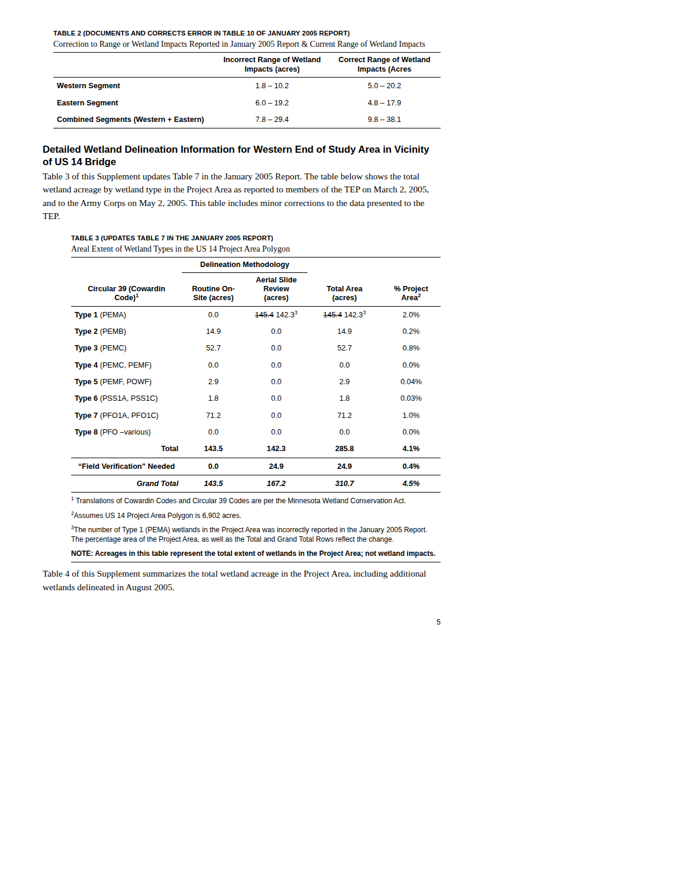TABLE 2 (DOCUMENTS AND CORRECTS ERROR IN TABLE 10 OF JANUARY 2005 REPORT)
Correction to Range or Wetland Impacts Reported in January 2005 Report & Current Range of Wetland Impacts
| | Incorrect Range of Wetland Impacts (acres) | Correct Range of Wetland Impacts (Acres |
| --- | --- | --- |
| Western Segment | 1.8 – 10.2 | 5.0 – 20.2 |
| Eastern Segment | 6.0 – 19.2 | 4.8 – 17.9 |
| Combined Segments (Western + Eastern) | 7.8 – 29.4 | 9.8 – 38.1 |
Detailed Wetland Delineation Information for Western End of Study Area in Vicinity of US 14 Bridge
Table 3 of this Supplement updates Table 7 in the January 2005 Report. The table below shows the total wetland acreage by wetland type in the Project Area as reported to members of the TEP on March 2, 2005, and to the Army Corps on May 2, 2005. This table includes minor corrections to the data presented to the TEP.
TABLE 3 (UPDATES TABLE 7 IN THE JANUARY 2005 REPORT)
Areal Extent of Wetland Types in the US 14 Project Area Polygon
| | Delineation Methodology | | |
| --- | --- | --- | --- |
| Circular 39 (Cowardin Code) 1 | Routine On- Site (acres) | Aerial Slide Review (acres) | Total Area (acres) | % Project Area 2 |
| Type 1 (PEMA) | 0.0 | 145.4 142.3 3 | 145.4 142.3 3 | 2.0% |
| Type 2 (PEMB) | 14.9 | 0.0 | 14.9 | 0.2% |
| Type 3 (PEMC) | 52.7 | 0.0 | 52.7 | 0.8% |
| Type 4 (PEMC, PEMF) | 0.0 | 0.0 | 0.0 | 0.0% |
| Type 5 (PEMF, POWF) | 2.9 | 0.0 | 2.9 | 0.04% |
| Type 6 (PSS1A, PSS1C) | 1.8 | 0.0 | 1.8 | 0.03% |
| Type 7 (PFO1A, PFO1C) | 71.2 | 0.0 | 71.2 | 1.0% |
| Type 8 (PFO –various) | 0.0 | 0.0 | 0.0 | 0.0% |
| Total | 143.5 | 142.3 | 285.8 | 4.1% |
| “Field Verification” Needed | 0.0 | 24.9 | 24.9 | 0.4% |
| Grand Total | 143.5 | 167.2 | 310.7 | 4.5% |
1 Translations of Cowardin Codes and Circular 39 Codes are per the Minnesota Wetland Conservation Act.
2Assumes US 14 Project Area Polygon is 6,902 acres.
3The number of Type 1 (PEMA) wetlands in the Project Area was incorrectly reported in the January 2005 Report. The percentage area of the Project Area, as well as the Total and Grand Total Rows reflect the change.
NOTE: Acreages in this table represent the total extent of wetlands in the Project Area; not wetland impacts.
Table 4 of this Supplement summarizes the total wetland acreage in the Project Area, including additional wetlands delineated in August 2005.
5